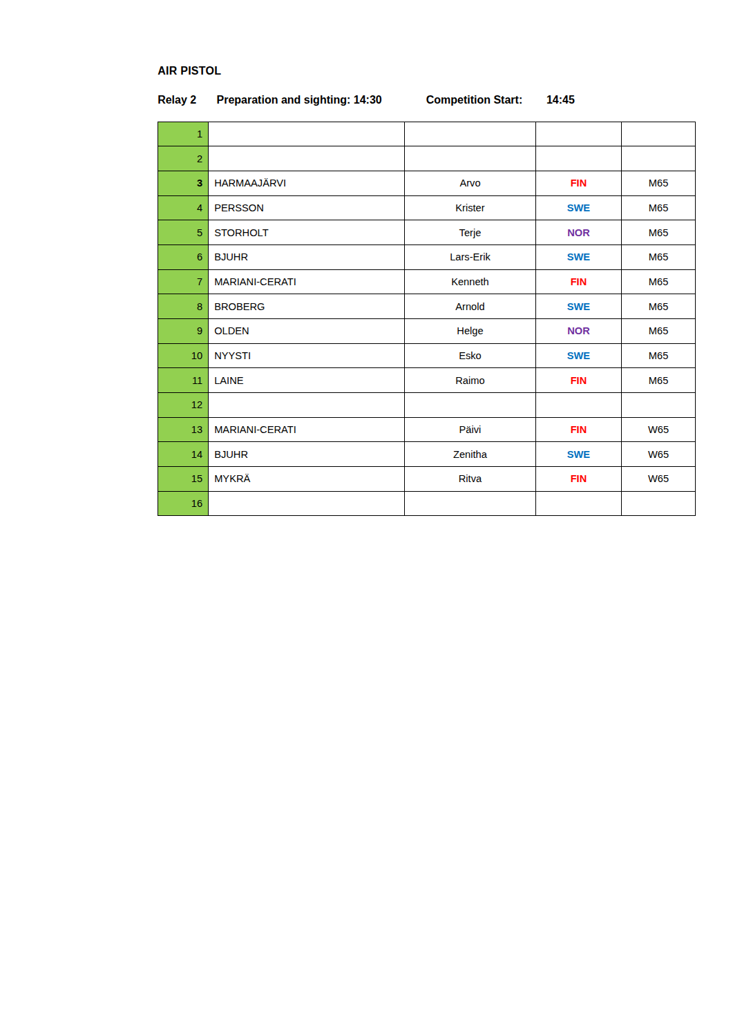AIR PISTOL
Relay 2 Preparation and sighting: 14:30 Competition Start: 14:45
| 1 | | | | |
| 2 | | | | |
| 3 | HARMAAJÄRVI | Arvo | FIN | M65 |
| 4 | PERSSON | Krister | SWE | M65 |
| 5 | STORHOLT | Terje | NOR | M65 |
| 6 | BJUHR | Lars-Erik | SWE | M65 |
| 7 | MARIANI-CERATI | Kenneth | FIN | M65 |
| 8 | BROBERG | Arnold | SWE | M65 |
| 9 | OLDEN | Helge | NOR | M65 |
| 10 | NYYSTI | Esko | SWE | M65 |
| 11 | LAINE | Raimo | FIN | M65 |
| 12 | | | | |
| 13 | MARIANI-CERATI | Päivi | FIN | W65 |
| 14 | BJUHR | Zenitha | SWE | W65 |
| 15 | MYKRÄ | Ritva | FIN | W65 |
| 16 | | | | |